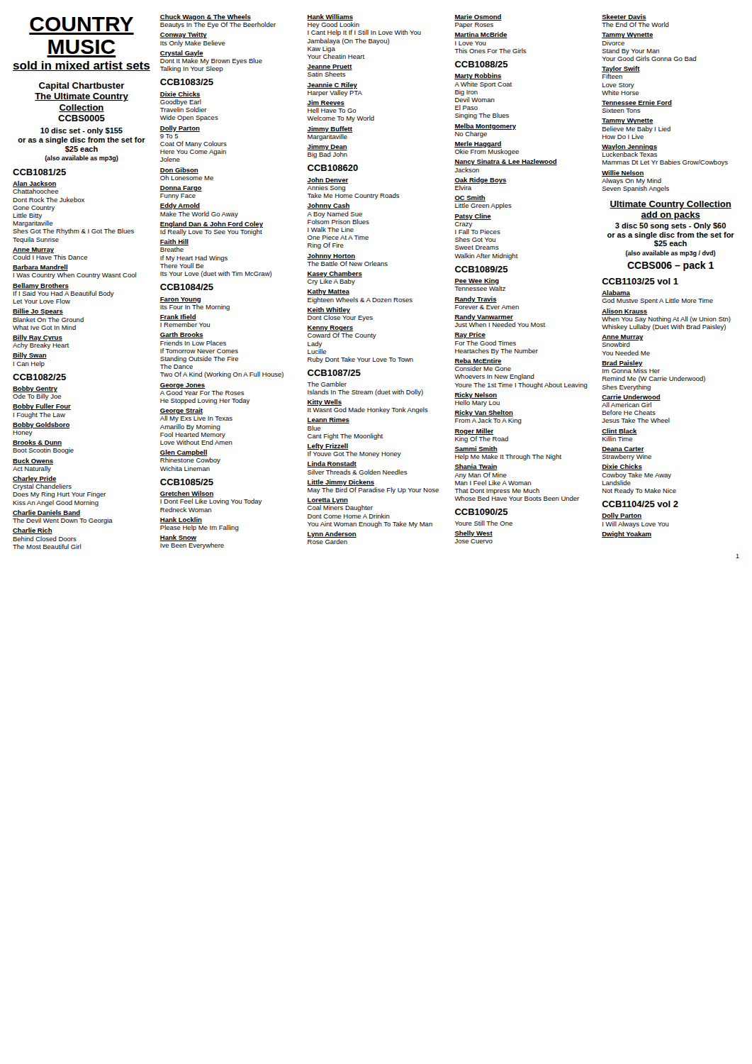COUNTRY MUSIC
sold in mixed artist sets
Capital Chartbuster
The Ultimate Country Collection
CCBS0005
10 disc set - only $155
or as a single disc from the set for $25 each
(also available as mp3g)
CCB1081/25
Alan Jackson
Chattahoochee
Dont Rock The Jukebox
Gone Country
Little Bitty
Margaritaville
Shes Got The Rhythm & I Got The Blues
Tequila Sunrise
Anne Murray
Could I Have This Dance
Barbara Mandrell
I Was Country When Country Wasnt Cool
Bellamy Brothers
If I Said You Had A Beautiful Body
Let Your Love Flow
Billie Jo Spears
Blanket On The Ground
What Ive Got In Mind
Billy Ray Cyrus
Achy Breaky Heart
Billy Swan
I Can Help
CCB1082/25
Bobby Gentry
Ode To Billy Joe
Bobby Fuller Four
I Fought The Law
Bobby Goldsboro
Honey
Brooks & Dunn
Boot Scootin Boogie
Buck Owens
Act Naturally
Charley Pride
Crystal Chandeliers
Does My Ring Hurt Your Finger
Kiss An Angel Good Morning
Charlie Daniels Band
The Devil Went Down To Georgia
Charlie Rich
Behind Closed Doors
The Most Beautiful Girl
Chuck Wagon & The Wheels
Beautys In The Eye Of The Beerholder
Conway Twitty
Its Only Make Believe
Crystal Gayle
Dont It Make My Brown Eyes Blue
Talking In Your Sleep
CCB1083/25
Dixie Chicks
Goodbye Earl
Travelin Soldier
Wide Open Spaces
Dolly Parton
9 To 5
Coat Of Many Colours
Here You Come Again
Jolene
Don Gibson
Oh Lonesome Me
Donna Fargo
Funny Face
Eddy Arnold
Make The World Go Away
England Dan & John Ford Coley
Id Really Love To See You Tonight
Faith Hill
Breathe
If My Heart Had Wings
There Youll Be
Its Your Love (duet with Tim McGraw)
CCB1084/25
Faron Young
Its Four In The Morning
Frank Ifield
I Remember You
Garth Brooks
Friends In Low Places
If Tomorrow Never Comes
Standing Outside The Fire
The Dance
Two Of A Kind (Working On A Full House)
George Jones
A Good Year For The Roses
He Stopped Loving Her Today
George Strait
All My Exs Live In Texas
Amarillo By Morning
Fool Hearted Memory
Love Without End Amen
Glen Campbell
Rhinestone Cowboy
Wichita Lineman
CCB1085/25
Gretchen Wilson
I Dont Feel Like Loving You Today
Redneck Woman
Hank Locklin
Please Help Me Im Falling
Hank Snow
Ive Been Everywhere
Hank Williams
Hey Good Lookin
I Cant Help It If I Still In Love With You
Jambalaya (On The Bayou)
Kaw Liga
Your Cheatin Heart
Jeanne Pruett
Satin Sheets
Jeannie C Riley
Harper Valley PTA
Jim Reeves
Hell Have To Go
Welcome To My World
Jimmy Buffett
Margaritaville
Jimmy Dean
Big Bad John
CCB108620
John Denver
Annies Song
Take Me Home Country Roads
Johnny Cash
A Boy Named Sue
Folsom Prison Blues
I Walk The Line
One Piece At A Time
Ring Of Fire
Johnny Horton
The Battle Of New Orleans
Kasey Chambers
Cry Like A Baby
Kathy Mattea
Eighteen Wheels & A Dozen Roses
Keith Whitley
Dont Close Your Eyes
Kenny Rogers
Coward Of The County
Lady
Lucille
Ruby Dont Take Your Love To Town
CCB1087/25
The Gambler
Islands In The Stream (duet with Dolly)
Kitty Wells
It Wasnt God Made Honkey Tonk Angels
Leann Rimes
Blue
Cant Fight The Moonlight
Lefty Frizzell
If Youve Got The Money Honey
Linda Ronstadt
Silver Threads & Golden Needles
Little Jimmy Dickens
May The Bird Of Paradise Fly Up Your Nose
Loretta Lynn
Coal Miners Daughter
Dont Come Home A Drinkin
You Aint Woman Enough To Take My Man
Lynn Anderson
Rose Garden
Marie Osmond
Paper Roses
Martina McBride
I Love You
This Ones For The Girls
CCB1088/25
Marty Robbins
A White Sport Coat
Big Iron
Devil Woman
El Paso
Singing The Blues
Melba Montgomery
No Charge
Merle Haggard
Okie From Muskogee
Nancy Sinatra & Lee Hazlewood
Jackson
Oak Ridge Boys
Elvira
OC Smith
Little Green Apples
Patsy Cline
Crazy
I Fall To Pieces
Shes Got You
Sweet Dreams
Walkin After Midnight
CCB1089/25
Pee Wee King
Tennessee Waltz
Randy Travis
Forever & Ever Amen
Randy Vanwarmer
Just When I Needed You Most
Ray Price
For The Good Times
Heartaches By The Number
Reba McEntire
Consider Me Gone
Whoevers In New England
Youre The 1st Time I Thought About Leaving
Ricky Nelson
Hello Mary Lou
Ricky Van Shelton
From A Jack To A King
Roger Miller
King Of The Road
Sammi Smith
Help Me Make It Through The Night
Shania Twain
Any Man Of Mine
Man I Feel Like A Woman
That Dont Impress Me Much
Whose Bed Have Your Boots Been Under
CCB1090/25
Youre Still The One
Shelly West
Jose Cuervo
Skeeter Davis
The End Of The World
Tammy Wynette
Divorce
Stand By Your Man
Your Good Girls Gonna Go Bad
Taylor Swift
Fifteen
Love Story
White Horse
Tennessee Ernie Ford
Sixteen Tons
Tammy Wynette
Believe Me Baby I Lied
How Do I Live
Waylon Jennings
Luckenback Texas
Mammas Dt Let Yr Babies Grow/Cowboys
Willie Nelson
Always On My Mind
Seven Spanish Angels
Ultimate Country Collection
add on packs
3 disc 50 song sets - Only $60
or as a single disc from the set for $25 each
(also available as mp3g / dvd)
CCBS006 – pack 1
CCB1103/25 vol 1
Alabama
God Mustve Spent A Little More Time
Alison Krauss
When You Say Nothing At All (w Union Stn)
Whiskey Lullaby (Duet With Brad Paisley)
Anne Murray
Snowbird
You Needed Me
Brad Paisley
Im Gonna Miss Her
Remind Me (W Carrie Underwood)
Shes Everything
Carrie Underwood
All American Girl
Before He Cheats
Jesus Take The Wheel
Clint Black
Killin Time
Deana Carter
Strawberry Wine
Dixie Chicks
Cowboy Take Me Away
Landslide
Not Ready To Make Nice
CCB1104/25 vol 2
Dolly Parton
I Will Always Love You
Dwight Yoakam
1